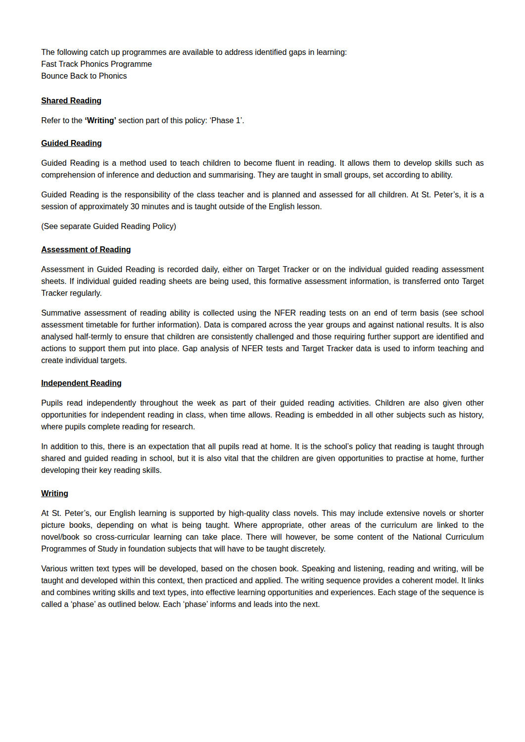The following catch up programmes are available to address identified gaps in learning: Fast Track Phonics Programme Bounce Back to Phonics
Shared Reading
Refer to the ‘Writing’ section part of this policy: ‘Phase 1’.
Guided Reading
Guided Reading is a method used to teach children to become fluent in reading. It allows them to develop skills such as comprehension of inference and deduction and summarising. They are taught in small groups, set according to ability.
Guided Reading is the responsibility of the class teacher and is planned and assessed for all children. At St. Peter’s, it is a session of approximately 30 minutes and is taught outside of the English lesson.
(See separate Guided Reading Policy)
Assessment of Reading
Assessment in Guided Reading is recorded daily, either on Target Tracker or on the individual guided reading assessment sheets. If individual guided reading sheets are being used, this formative assessment information, is transferred onto Target Tracker regularly.
Summative assessment of reading ability is collected using the NFER reading tests on an end of term basis (see school assessment timetable for further information). Data is compared across the year groups and against national results. It is also analysed half-termly to ensure that children are consistently challenged and those requiring further support are identified and actions to support them put into place. Gap analysis of NFER tests and Target Tracker data is used to inform teaching and create individual targets.
Independent Reading
Pupils read independently throughout the week as part of their guided reading activities. Children are also given other opportunities for independent reading in class, when time allows. Reading is embedded in all other subjects such as history, where pupils complete reading for research.
In addition to this, there is an expectation that all pupils read at home. It is the school’s policy that reading is taught through shared and guided reading in school, but it is also vital that the children are given opportunities to practise at home, further developing their key reading skills.
Writing
At St. Peter’s, our English learning is supported by high-quality class novels. This may include extensive novels or shorter picture books, depending on what is being taught. Where appropriate, other areas of the curriculum are linked to the novel/book so cross-curricular learning can take place. There will however, be some content of the National Curriculum Programmes of Study in foundation subjects that will have to be taught discretely.
Various written text types will be developed, based on the chosen book. Speaking and listening, reading and writing, will be taught and developed within this context, then practiced and applied. The writing sequence provides a coherent model. It links and combines writing skills and text types, into effective learning opportunities and experiences. Each stage of the sequence is called a ‘phase’ as outlined below. Each ‘phase’ informs and leads into the next.